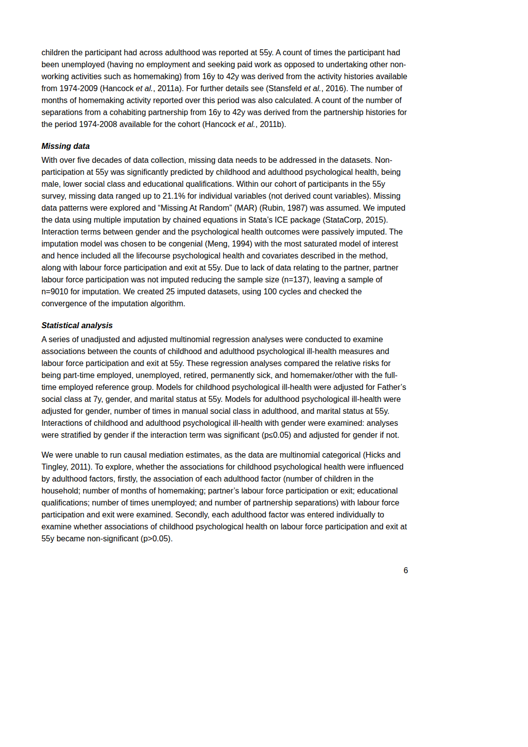children the participant had across adulthood was reported at 55y. A count of times the participant had been unemployed (having no employment and seeking paid work as opposed to undertaking other non-working activities such as homemaking) from 16y to 42y was derived from the activity histories available from 1974-2009 (Hancock et al., 2011a). For further details see (Stansfeld et al., 2016). The number of months of homemaking activity reported over this period was also calculated. A count of the number of separations from a cohabiting partnership from 16y to 42y was derived from the partnership histories for the period 1974-2008 available for the cohort (Hancock et al., 2011b).
Missing data
With over five decades of data collection, missing data needs to be addressed in the datasets. Non-participation at 55y was significantly predicted by childhood and adulthood psychological health, being male, lower social class and educational qualifications. Within our cohort of participants in the 55y survey, missing data ranged up to 21.1% for individual variables (not derived count variables). Missing data patterns were explored and “Missing At Random” (MAR) (Rubin, 1987) was assumed. We imputed the data using multiple imputation by chained equations in Stata’s ICE package (StataCorp, 2015). Interaction terms between gender and the psychological health outcomes were passively imputed. The imputation model was chosen to be congenial (Meng, 1994) with the most saturated model of interest and hence included all the lifecourse psychological health and covariates described in the method, along with labour force participation and exit at 55y. Due to lack of data relating to the partner, partner labour force participation was not imputed reducing the sample size (n=137), leaving a sample of n=9010 for imputation. We created 25 imputed datasets, using 100 cycles and checked the convergence of the imputation algorithm.
Statistical analysis
A series of unadjusted and adjusted multinomial regression analyses were conducted to examine associations between the counts of childhood and adulthood psychological ill-health measures and labour force participation and exit at 55y. These regression analyses compared the relative risks for being part-time employed, unemployed, retired, permanently sick, and homemaker/other with the full-time employed reference group. Models for childhood psychological ill-health were adjusted for Father’s social class at 7y, gender, and marital status at 55y. Models for adulthood psychological ill-health were adjusted for gender, number of times in manual social class in adulthood, and marital status at 55y. Interactions of childhood and adulthood psychological ill-health with gender were examined: analyses were stratified by gender if the interaction term was significant (p≤0.05) and adjusted for gender if not.
We were unable to run causal mediation estimates, as the data are multinomial categorical (Hicks and Tingley, 2011). To explore, whether the associations for childhood psychological health were influenced by adulthood factors, firstly, the association of each adulthood factor (number of children in the household; number of months of homemaking; partner’s labour force participation or exit; educational qualifications; number of times unemployed; and number of partnership separations) with labour force participation and exit were examined. Secondly, each adulthood factor was entered individually to examine whether associations of childhood psychological health on labour force participation and exit at 55y became non-significant (p>0.05).
6